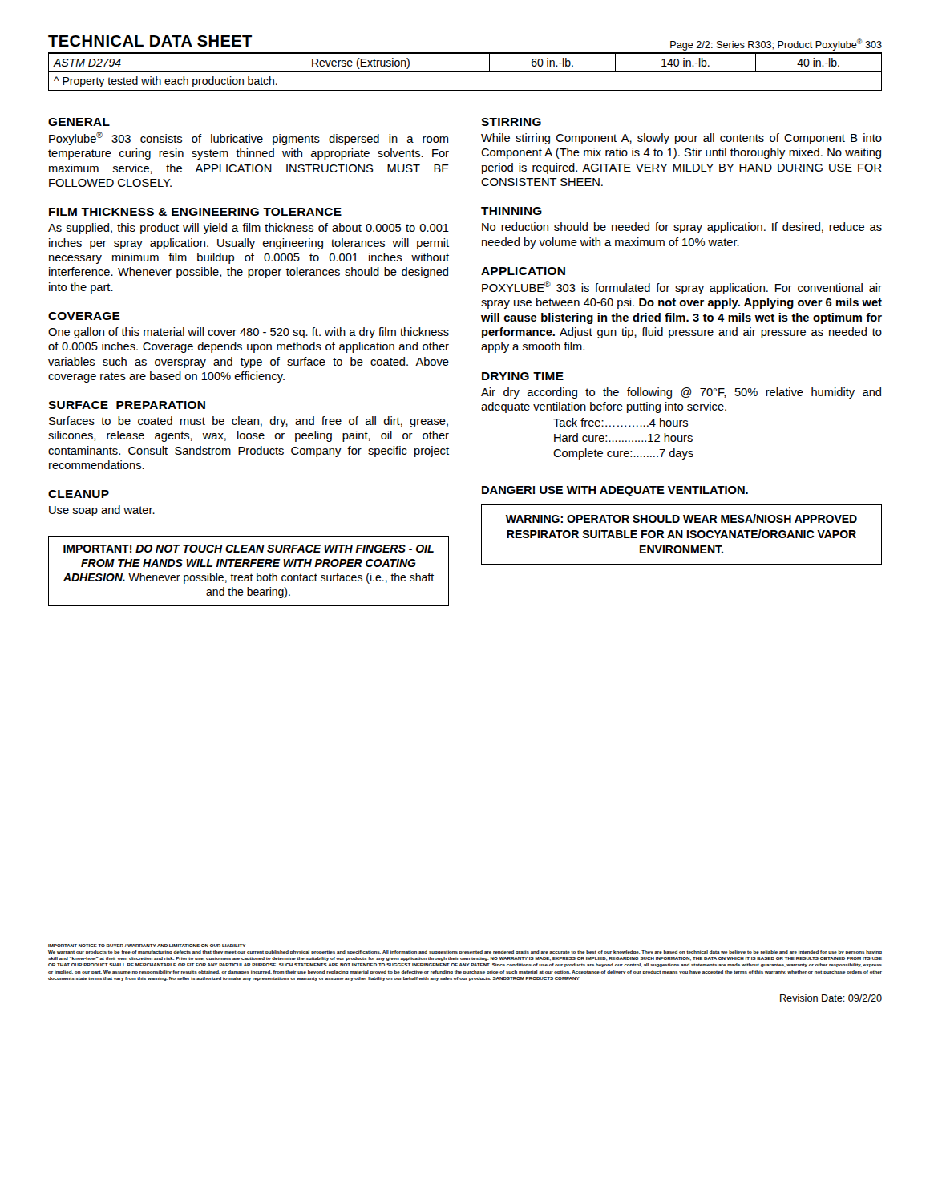TECHNICAL DATA SHEET
Page 2/2: Series R303; Product Poxylube® 303
| ASTM D2794 | Reverse (Extrusion) | 60 in.-lb. | 140 in.-lb. | 40 in.-lb. |
| ^ Property tested with each production batch. |
GENERAL
Poxylube® 303 consists of lubricative pigments dispersed in a room temperature curing resin system thinned with appropriate solvents. For maximum service, the APPLICATION INSTRUCTIONS MUST BE FOLLOWED CLOSELY.
FILM THICKNESS & ENGINEERING TOLERANCE
As supplied, this product will yield a film thickness of about 0.0005 to 0.001 inches per spray application. Usually engineering tolerances will permit necessary minimum film buildup of 0.0005 to 0.001 inches without interference. Whenever possible, the proper tolerances should be designed into the part.
COVERAGE
One gallon of this material will cover 480 - 520 sq. ft. with a dry film thickness of 0.0005 inches. Coverage depends upon methods of application and other variables such as overspray and type of surface to be coated. Above coverage rates are based on 100% efficiency.
SURFACE PREPARATION
Surfaces to be coated must be clean, dry, and free of all dirt, grease, silicones, release agents, wax, loose or peeling paint, oil or other contaminants. Consult Sandstrom Products Company for specific project recommendations.
CLEANUP
Use soap and water.
IMPORTANT! DO NOT TOUCH CLEAN SURFACE WITH FINGERS - OIL FROM THE HANDS WILL INTERFERE WITH PROPER COATING ADHESION. Whenever possible, treat both contact surfaces (i.e., the shaft and the bearing).
STIRRING
While stirring Component A, slowly pour all contents of Component B into Component A (The mix ratio is 4 to 1). Stir until thoroughly mixed. No waiting period is required. AGITATE VERY MILDLY BY HAND DURING USE FOR CONSISTENT SHEEN.
THINNING
No reduction should be needed for spray application. If desired, reduce as needed by volume with a maximum of 10% water.
APPLICATION
POXYLUBE® 303 is formulated for spray application. For conventional air spray use between 40-60 psi. Do not over apply. Applying over 6 mils wet will cause blistering in the dried film. 3 to 4 mils wet is the optimum for performance. Adjust gun tip, fluid pressure and air pressure as needed to apply a smooth film.
DRYING TIME
Air dry according to the following @ 70°F, 50% relative humidity and adequate ventilation before putting into service.
Tack free:………...4 hours
Hard cure:............12 hours
Complete cure:........7 days
DANGER! USE WITH ADEQUATE VENTILATION.
WARNING: OPERATOR SHOULD WEAR MESA/NIOSH APPROVED RESPIRATOR SUITABLE FOR AN ISOCYANATE/ORGANIC VAPOR ENVIRONMENT.
IMPORTANT NOTICE TO BUYER / WARRANTY AND LIMITATIONS ON OUR LIABILITY
We warrant our products to be free of manufacturing defects and that they meet our current published physical properties and specifications. All information and suggestions presented are rendered gratis and are accurate to the best of our knowledge. They are based on technical data we believe to be reliable and are intended for use by persons having skill and “know-how” at their own discretion and risk. Prior to use, customers are cautioned to determine the suitability of our products for any given application through their own testing. NO WARRANTY IS MADE, EXPRESS OR IMPLIED, REGARDING SUCH INFORMATION, THE DATA ON WHICH IT IS BASED OR THE RESULTS OBTAINED FROM ITS USE OR THAT OUR PRODUCT SHALL BE MERCHANTABLE OR FIT FOR ANY PARTICULAR PURPOSE. SUCH STATEMENTS ARE NOT INTENDED TO SUGGEST INFRINGEMENT OF ANY PATENT. Since conditions of use of our products are beyond our control, all suggestions and statements are made without guarantee, warranty or other responsibility, express or implied, on our part. We assume no responsibility for results obtained, or damages incurred, from their use beyond replacing material proved to be defective or refunding the purchase price of such material at our option. Acceptance of delivery of our product means you have accepted the terms of this warranty, whether or not purchase orders of other documents state terms that vary from this warning. No seller is authorized to make any representations or warranty or assume any other liability on our behalf with any sales of our products. SANDSTROM PRODUCTS COMPANY
Revision Date: 09/2/20